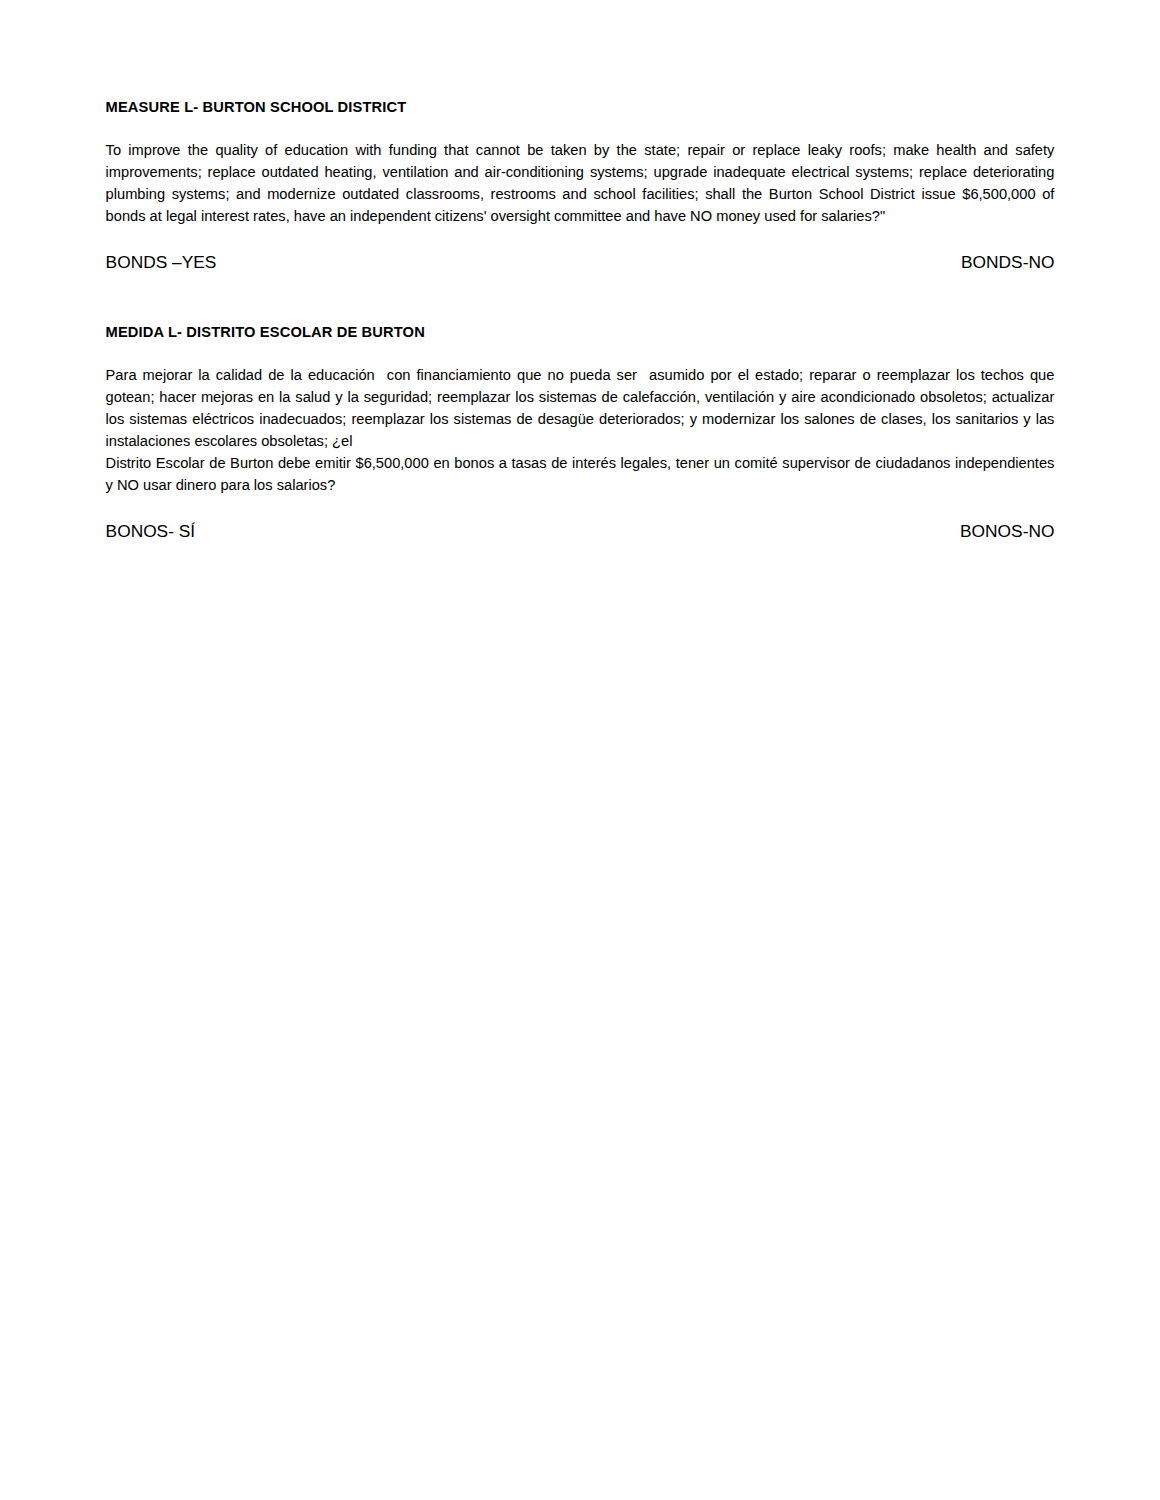MEASURE L- BURTON SCHOOL DISTRICT
To improve the quality of education with funding that cannot be taken by the state; repair or replace leaky roofs; make health and safety improvements; replace outdated heating, ventilation and air-conditioning systems; upgrade inadequate electrical systems; replace deteriorating plumbing systems; and modernize outdated classrooms, restrooms and school facilities; shall the Burton School District issue $6,500,000 of bonds at legal interest rates, have an independent citizens' oversight committee and have NO money used for salaries?"
BONDS –YES BONDS-NO
MEDIDA L- DISTRITO ESCOLAR DE BURTON
Para mejorar la calidad de la educación con financiamiento que no pueda ser asumido por el estado; reparar o reemplazar los techos que gotean; hacer mejoras en la salud y la seguridad; reemplazar los sistemas de calefacción, ventilación y aire acondicionado obsoletos; actualizar los sistemas eléctricos inadecuados; reemplazar los sistemas de desagüe deteriorados; y modernizar los salones de clases, los sanitarios y las instalaciones escolares obsoletas; ¿el
Distrito Escolar de Burton debe emitir $6,500,000 en bonos a tasas de interés legales, tener un comité supervisor de ciudadanos independientes y NO usar dinero para los salarios?
BONOS- SÍ BONOS-NO